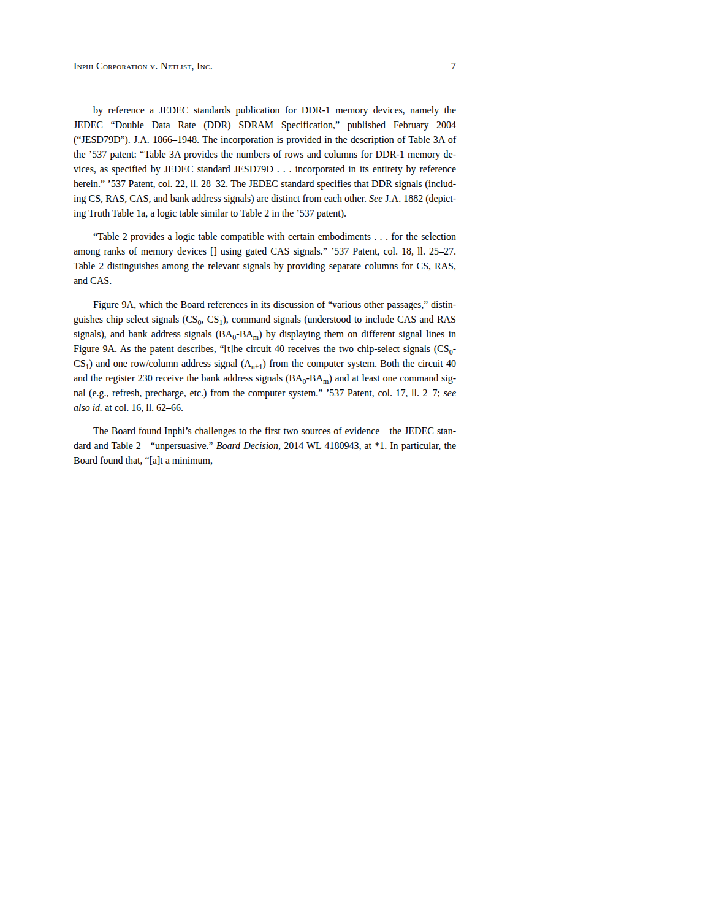Inphi Corporation v. Netlist, Inc. 7
by reference a JEDEC standards publication for DDR-1 memory devices, namely the JEDEC “Double Data Rate (DDR) SDRAM Specification,” published February 2004 (“JESD79D”). J.A. 1866–1948. The incorporation is provided in the description of Table 3A of the ’537 patent: “Table 3A provides the numbers of rows and columns for DDR-1 memory devices, as specified by JEDEC standard JESD79D . . . incorporated in its entirety by reference herein.” ’537 Patent, col. 22, ll. 28–32. The JEDEC standard specifies that DDR signals (including CS, RAS, CAS, and bank address signals) are distinct from each other. See J.A. 1882 (depicting Truth Table 1a, a logic table similar to Table 2 in the ’537 patent).
“Table 2 provides a logic table compatible with certain embodiments . . . for the selection among ranks of memory devices [] using gated CAS signals.” ’537 Patent, col. 18, ll. 25–27. Table 2 distinguishes among the relevant signals by providing separate columns for CS, RAS, and CAS.
Figure 9A, which the Board references in its discussion of “various other passages,” distinguishes chip select signals (CS0, CS1), command signals (understood to include CAS and RAS signals), and bank address signals (BA0-BAm) by displaying them on different signal lines in Figure 9A. As the patent describes, “[t]he circuit 40 receives the two chip-select signals (CS0-CS1) and one row/column address signal (An+1) from the computer system. Both the circuit 40 and the register 230 receive the bank address signals (BA0-BAm) and at least one command signal (e.g., refresh, precharge, etc.) from the computer system.” ’537 Patent, col. 17, ll. 2–7; see also id. at col. 16, ll. 62–66.
The Board found Inphi’s challenges to the first two sources of evidence—the JEDEC standard and Table 2—“unpersuasive.” Board Decision, 2014 WL 4180943, at *1. In particular, the Board found that, “[a]t a minimum,